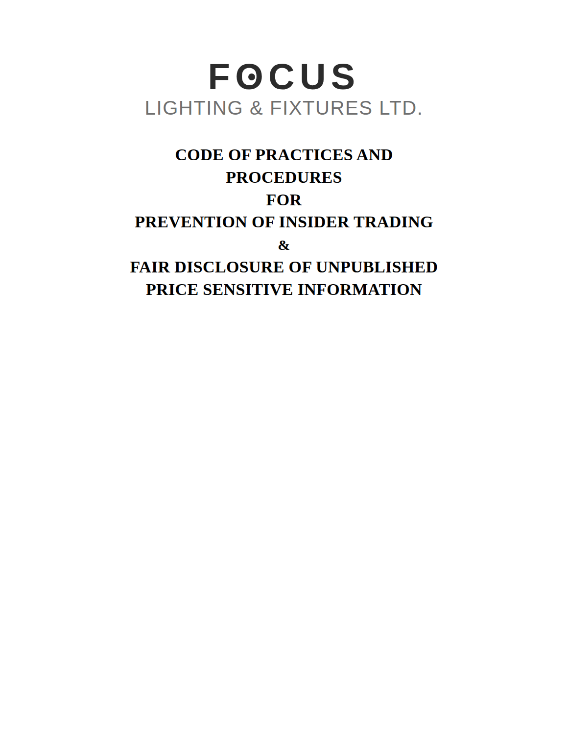FOCUS
LIGHTING & FIXTURES LTD.
CODE OF PRACTICES AND PROCEDURES
FOR
PREVENTION OF INSIDER TRADING
&
FAIR DISCLOSURE OF UNPUBLISHED PRICE SENSITIVE INFORMATION